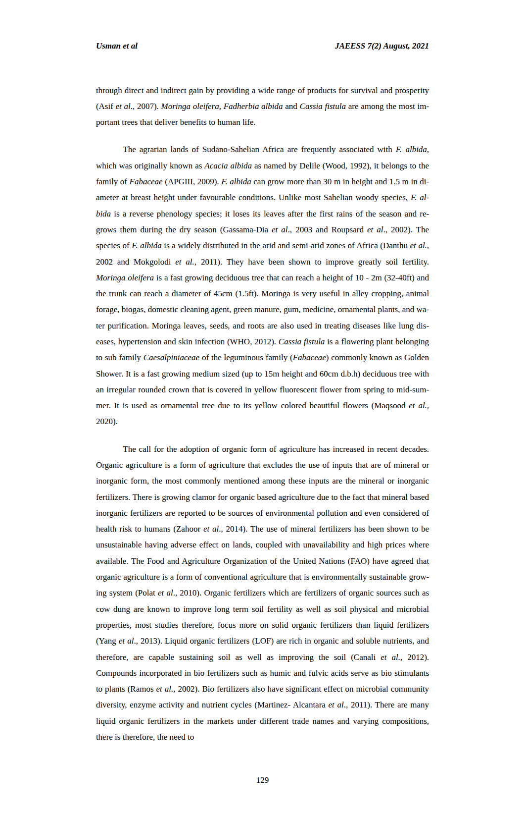Usman et al JAEESS 7(2) August, 2021
through direct and indirect gain by providing a wide range of products for survival and prosperity (Asif et al., 2007). Moringa oleifera, Fadherbia albida and Cassia fistula are among the most important trees that deliver benefits to human life.
The agrarian lands of Sudano-Sahelian Africa are frequently associated with F. albida, which was originally known as Acacia albida as named by Delile (Wood, 1992), it belongs to the family of Fabaceae (APGIII, 2009). F. albida can grow more than 30 m in height and 1.5 m in diameter at breast height under favourable conditions. Unlike most Sahelian woody species, F. albida is a reverse phenology species; it loses its leaves after the first rains of the season and regrows them during the dry season (Gassama-Dia et al., 2003 and Roupsard et al., 2002). The species of F. albida is a widely distributed in the arid and semi-arid zones of Africa (Danthu et al., 2002 and Mokgolodi et al., 2011). They have been shown to improve greatly soil fertility. Moringa oleifera is a fast growing deciduous tree that can reach a height of 10 - 2m (32-40ft) and the trunk can reach a diameter of 45cm (1.5ft). Moringa is very useful in alley cropping, animal forage, biogas, domestic cleaning agent, green manure, gum, medicine, ornamental plants, and water purification. Moringa leaves, seeds, and roots are also used in treating diseases like lung diseases, hypertension and skin infection (WHO, 2012). Cassia fistula is a flowering plant belonging to sub family Caesalpiniaceae of the leguminous family (Fabaceae) commonly known as Golden Shower. It is a fast growing medium sized (up to 15m height and 60cm d.b.h) deciduous tree with an irregular rounded crown that is covered in yellow fluorescent flower from spring to mid-summer. It is used as ornamental tree due to its yellow colored beautiful flowers (Maqsood et al., 2020).
The call for the adoption of organic form of agriculture has increased in recent decades. Organic agriculture is a form of agriculture that excludes the use of inputs that are of mineral or inorganic form, the most commonly mentioned among these inputs are the mineral or inorganic fertilizers. There is growing clamor for organic based agriculture due to the fact that mineral based inorganic fertilizers are reported to be sources of environmental pollution and even considered of health risk to humans (Zahoor et al., 2014). The use of mineral fertilizers has been shown to be unsustainable having adverse effect on lands, coupled with unavailability and high prices where available. The Food and Agriculture Organization of the United Nations (FAO) have agreed that organic agriculture is a form of conventional agriculture that is environmentally sustainable growing system (Polat et al., 2010). Organic fertilizers which are fertilizers of organic sources such as cow dung are known to improve long term soil fertility as well as soil physical and microbial properties, most studies therefore, focus more on solid organic fertilizers than liquid fertilizers (Yang et al., 2013). Liquid organic fertilizers (LOF) are rich in organic and soluble nutrients, and therefore, are capable sustaining soil as well as improving the soil (Canali et al., 2012). Compounds incorporated in bio fertilizers such as humic and fulvic acids serve as bio stimulants to plants (Ramos et al., 2002). Bio fertilizers also have significant effect on microbial community diversity, enzyme activity and nutrient cycles (Martinez- Alcantara et al., 2011). There are many liquid organic fertilizers in the markets under different trade names and varying compositions, there is therefore, the need to
129